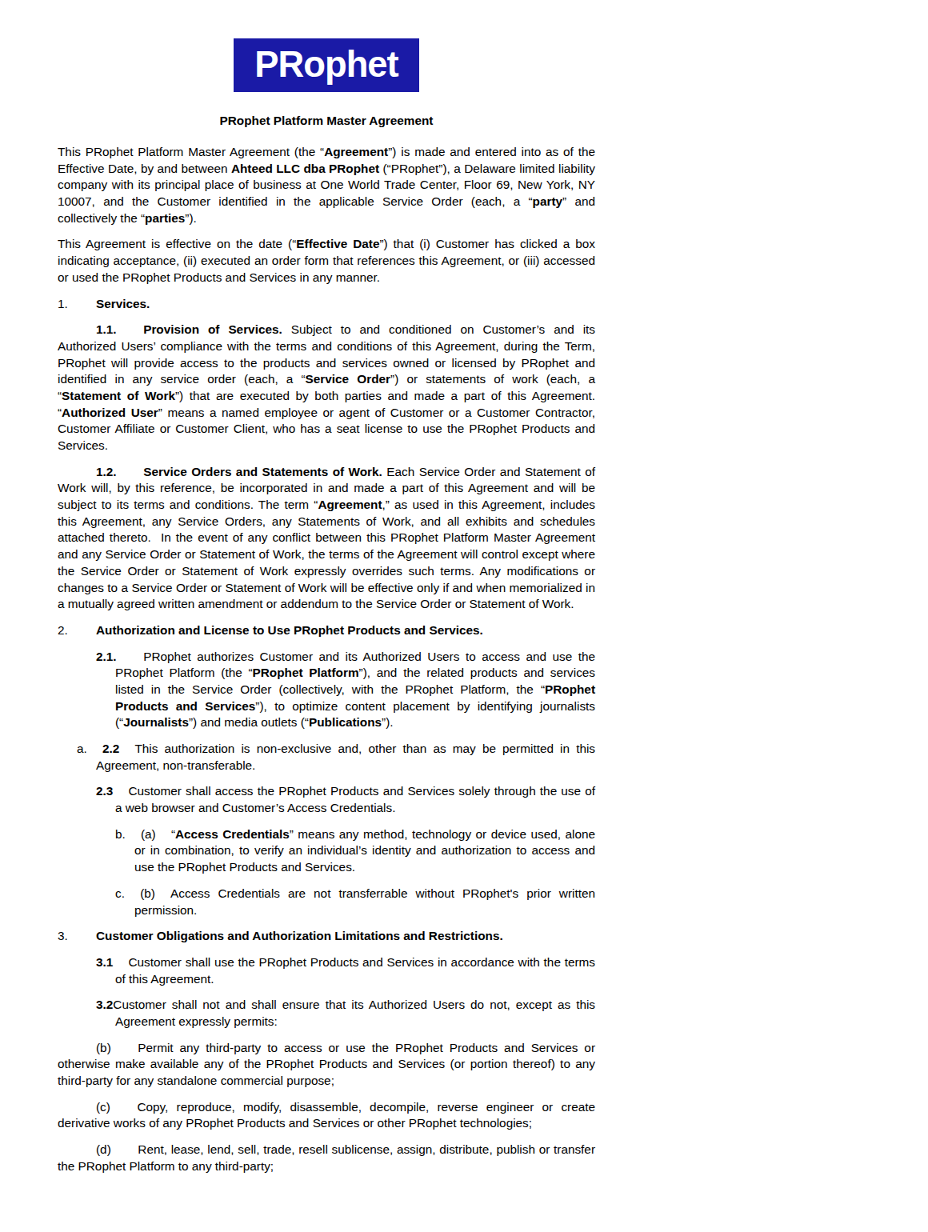PRophet
PRophet Platform Master Agreement
This PRophet Platform Master Agreement (the “Agreement”) is made and entered into as of the Effective Date, by and between Ahteed LLC dba PRophet (“PRophet”), a Delaware limited liability company with its principal place of business at One World Trade Center, Floor 69, New York, NY 10007, and the Customer identified in the applicable Service Order (each, a “party” and collectively the “parties”).
This Agreement is effective on the date (“Effective Date”) that (i) Customer has clicked a box indicating acceptance, (ii) executed an order form that references this Agreement, or (iii) accessed or used the PRophet Products and Services in any manner.
1. Services.
1.1. Provision of Services. Subject to and conditioned on Customer’s and its Authorized Users’ compliance with the terms and conditions of this Agreement, during the Term, PRophet will provide access to the products and services owned or licensed by PRophet and identified in any service order (each, a “Service Order”) or statements of work (each, a “Statement of Work”) that are executed by both parties and made a part of this Agreement. “Authorized User” means a named employee or agent of Customer or a Customer Contractor, Customer Affiliate or Customer Client, who has a seat license to use the PRophet Products and Services.
1.2. Service Orders and Statements of Work. Each Service Order and Statement of Work will, by this reference, be incorporated in and made a part of this Agreement and will be subject to its terms and conditions. The term “Agreement,” as used in this Agreement, includes this Agreement, any Service Orders, any Statements of Work, and all exhibits and schedules attached thereto. In the event of any conflict between this PRophet Platform Master Agreement and any Service Order or Statement of Work, the terms of the Agreement will control except where the Service Order or Statement of Work expressly overrides such terms. Any modifications or changes to a Service Order or Statement of Work will be effective only if and when memorialized in a mutually agreed written amendment or addendum to the Service Order or Statement of Work.
2. Authorization and License to Use PRophet Products and Services.
2.1. PRophet authorizes Customer and its Authorized Users to access and use the PRophet Platform (the “PRophet Platform”), and the related products and services listed in the Service Order (collectively, with the PRophet Platform, the “PRophet Products and Services”), to optimize content placement by identifying journalists (“Journalists”) and media outlets (“Publications”).
a. 2.2 This authorization is non-exclusive and, other than as may be permitted in this Agreement, non-transferable.
2.3 Customer shall access the PRophet Products and Services solely through the use of a web browser and Customer’s Access Credentials.
b. (a) “Access Credentials” means any method, technology or device used, alone or in combination, to verify an individual’s identity and authorization to access and use the PRophet Products and Services.
c. (b) Access Credentials are not transferrable without PRophet's prior written permission.
3. Customer Obligations and Authorization Limitations and Restrictions.
3.1 Customer shall use the PRophet Products and Services in accordance with the terms of this Agreement.
3.2 Customer shall not and shall ensure that its Authorized Users do not, except as this Agreement expressly permits:
(b) Permit any third-party to access or use the PRophet Products and Services or otherwise make available any of the PRophet Products and Services (or portion thereof) to any third-party for any standalone commercial purpose;
(c) Copy, reproduce, modify, disassemble, decompile, reverse engineer or create derivative works of any PRophet Products and Services or other PRophet technologies;
(d) Rent, lease, lend, sell, trade, resell sublicense, assign, distribute, publish or transfer the PRophet Platform to any third-party;